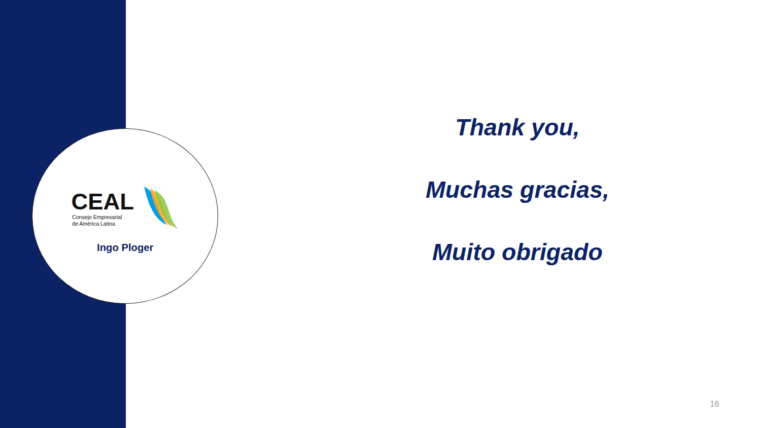Ingo Ploger
Thank you,
Muchas gracias,
Muito obrigado
16